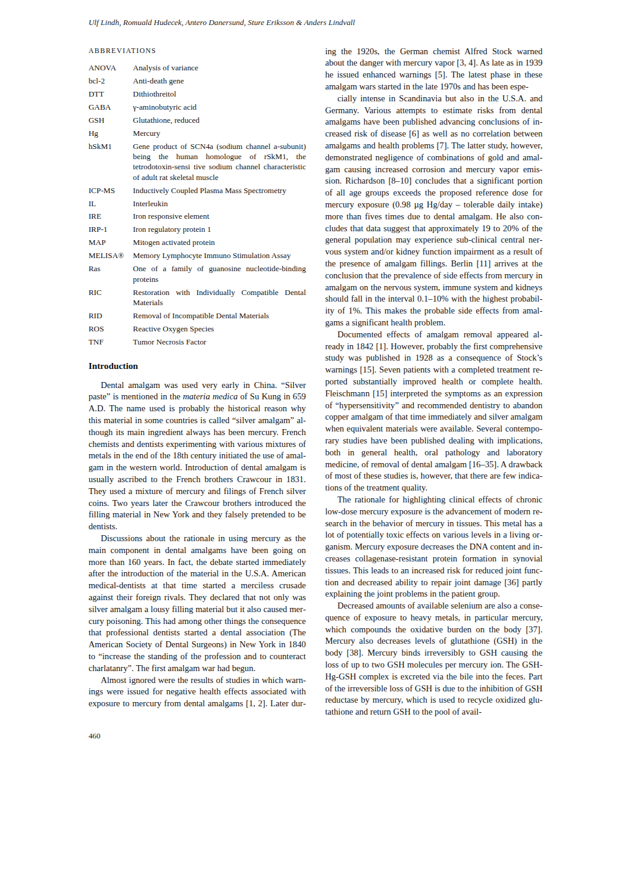Ulf Lindh, Romuald Hudecek, Antero Danersund, Sture Eriksson & Anders Lindvall
Abbreviations
ANOVA
Analysis of variance
bcl-2
Anti-death gene
DTT
Dithiothreitol
GABA
γ-aminobutyric acid
GSH
Glutathione, reduced
Hg
Mercury
hSkM1
Gene product of SCN4a (sodium channel a-subunit) being the human homologue of rSkM1, the tetrodotoxin-sensi tive sodium channel characteristic of adult rat skeletal muscle
ICP-MS
Inductively Coupled Plasma Mass Spectrometry
IL
Interleukin
IRE
Iron responsive element
IRP-1
Iron regulatory protein 1
MAP
Mitogen activated protein
MELISA®
Memory Lymphocyte Immuno Stimulation Assay
Ras
One of a family of guanosine nucleotide-binding proteins
RIC
Restoration with Individually Compatible Dental Materials
RID
Removal of Incompatible Dental Materials
ROS
Reactive Oxygen Species
TNF
Tumor Necrosis Factor
Introduction
Dental amalgam was used very early in China. “Silver paste” is mentioned in the materia medica of Su Kung in 659 A.D. The name used is probably the historical reason why this material in some countries is called “silver amalgam” although its main ingredient always has been mercury. French chemists and dentists experimenting with various mixtures of metals in the end of the 18th century initiated the use of amalgam in the western world. Introduction of dental amalgam is usually ascribed to the French brothers Crawcour in 1831. They used a mixture of mercury and filings of French silver coins. Two years later the Crawcour brothers introduced the filling material in New York and they falsely pretended to be dentists.
Discussions about the rationale in using mercury as the main component in dental amalgams have been going on more than 160 years. In fact, the debate started immediately after the introduction of the material in the U.S.A. American medical-dentists at that time started a merciless crusade against their foreign rivals. They declared that not only was silver amalgam a lousy filling material but it also caused mercury poisoning. This had among other things the consequence that professional dentists started a dental association (The American Society of Dental Surgeons) in New York in 1840 to “increase the standing of the profession and to counteract charlatanry”. The first amalgam war had begun.
Almost ignored were the results of studies in which warnings were issued for negative health effects associated with exposure to mercury from dental amalgams [1, 2]. Later during the 1920s, the German chemist Alfred Stock warned about the danger with mercury vapor [3, 4]. As late as in 1939 he issued enhanced warnings [5]. The latest phase in these amalgam wars started in the late 1970s and has been espe-
cially intense in Scandinavia but also in the U.S.A. and Germany. Various attempts to estimate risks from dental amalgams have been published advancing conclusions of increased risk of disease [6] as well as no correlation between amalgams and health problems [7]. The latter study, however, demonstrated negligence of combinations of gold and amalgam causing increased corrosion and mercury vapor emission. Richardson [8–10] concludes that a significant portion of all age groups exceeds the proposed reference dose for mercury exposure (0.98 µg Hg/day – tolerable daily intake) more than fives times due to dental amalgam. He also concludes that data suggest that approximately 19 to 20% of the general population may experience sub-clinical central nervous system and/or kidney function impairment as a result of the presence of amalgam fillings. Berlin [11] arrives at the conclusion that the prevalence of side effects from mercury in amalgam on the nervous system, immune system and kidneys should fall in the interval 0.1–10% with the highest probability of 1%. This makes the probable side effects from amalgams a significant health problem.
Documented effects of amalgam removal appeared already in 1842 [1]. However, probably the first comprehensive study was published in 1928 as a consequence of Stock’s warnings [15]. Seven patients with a completed treatment reported substantially improved health or complete health. Fleischmann [15] interpreted the symptoms as an expression of “hypersensitivity” and recommended dentistry to abandon copper amalgam of that time immediately and silver amalgam when equivalent materials were available. Several contemporary studies have been published dealing with implications, both in general health, oral pathology and laboratory medicine, of removal of dental amalgam [16–35]. A drawback of most of these studies is, however, that there are few indications of the treatment quality.
The rationale for highlighting clinical effects of chronic low-dose mercury exposure is the advancement of modern research in the behavior of mercury in tissues. This metal has a lot of potentially toxic effects on various levels in a living organism. Mercury exposure decreases the DNA content and increases collagenase-resistant protein formation in synovial tissues. This leads to an increased risk for reduced joint function and decreased ability to repair joint damage [36] partly explaining the joint problems in the patient group.
Decreased amounts of available selenium are also a consequence of exposure to heavy metals, in particular mercury, which compounds the oxidative burden on the body [37]. Mercury also decreases levels of glutathione (GSH) in the body [38]. Mercury binds irreversibly to GSH causing the loss of up to two GSH molecules per mercury ion. The GSH-Hg-GSH complex is excreted via the bile into the feces. Part of the irreversible loss of GSH is due to the inhibition of GSH reductase by mercury, which is used to recycle oxidized glutathione and return GSH to the pool of avail-
460